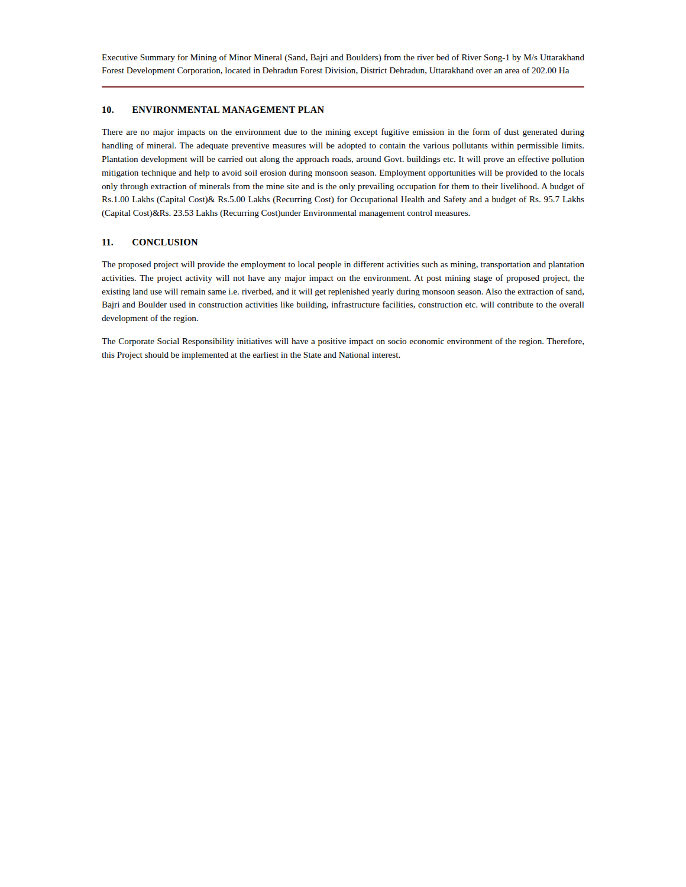Executive Summary for Mining of Minor Mineral (Sand, Bajri and Boulders) from the river bed of River Song-1 by M/s Uttarakhand Forest Development Corporation, located in Dehradun Forest Division, District Dehradun, Uttarakhand over an area of 202.00 Ha
10. ENVIRONMENTAL MANAGEMENT PLAN
There are no major impacts on the environment due to the mining except fugitive emission in the form of dust generated during handling of mineral. The adequate preventive measures will be adopted to contain the various pollutants within permissible limits. Plantation development will be carried out along the approach roads, around Govt. buildings etc. It will prove an effective pollution mitigation technique and help to avoid soil erosion during monsoon season. Employment opportunities will be provided to the locals only through extraction of minerals from the mine site and is the only prevailing occupation for them to their livelihood. A budget of Rs.1.00 Lakhs (Capital Cost)& Rs.5.00 Lakhs (Recurring Cost) for Occupational Health and Safety and a budget of Rs. 95.7 Lakhs (Capital Cost)&Rs. 23.53 Lakhs (Recurring Cost)under Environmental management control measures.
11. CONCLUSION
The proposed project will provide the employment to local people in different activities such as mining, transportation and plantation activities. The project activity will not have any major impact on the environment. At post mining stage of proposed project, the existing land use will remain same i.e. riverbed, and it will get replenished yearly during monsoon season. Also the extraction of sand, Bajri and Boulder used in construction activities like building, infrastructure facilities, construction etc. will contribute to the overall development of the region.
The Corporate Social Responsibility initiatives will have a positive impact on socio economic environment of the region. Therefore, this Project should be implemented at the earliest in the State and National interest.